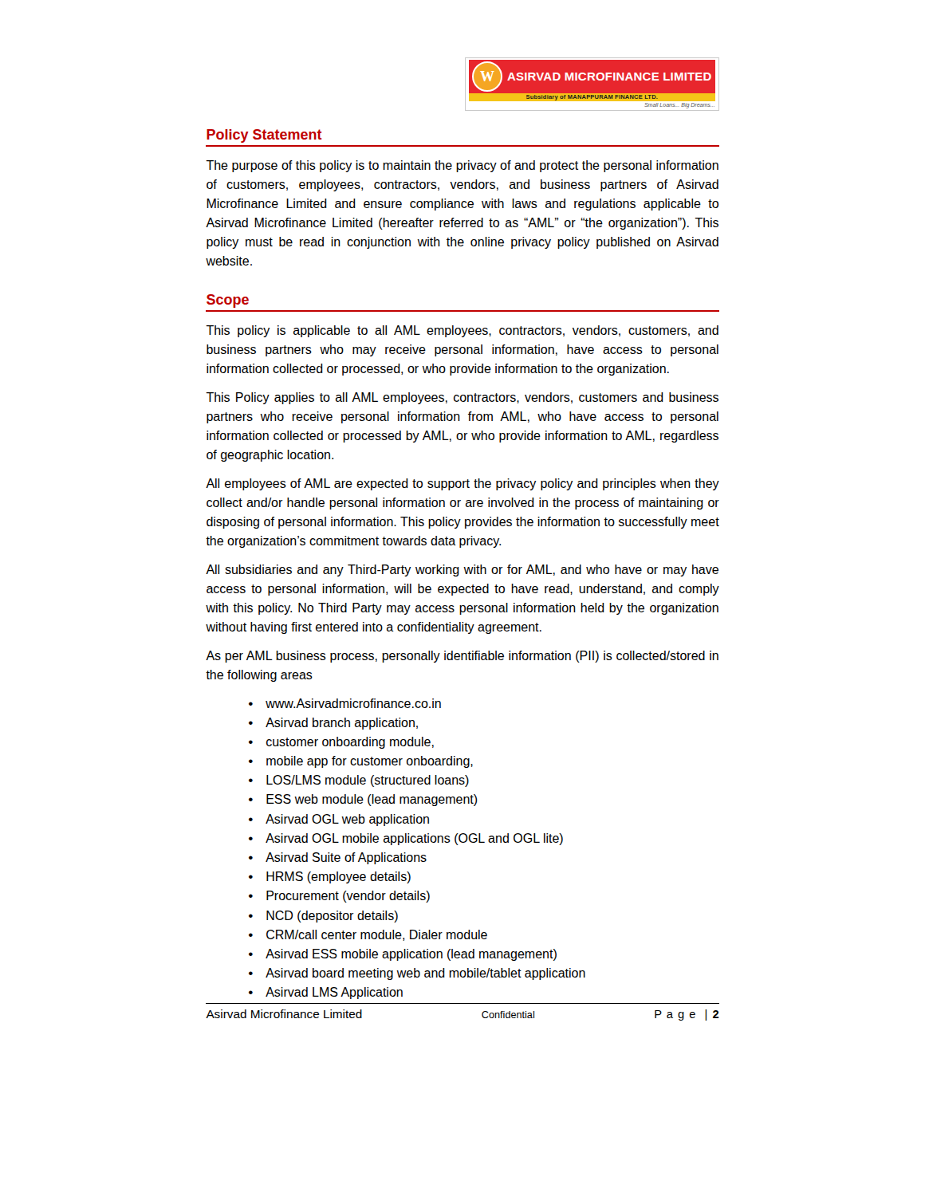W
ASIRVAD MICROFINANCE LIMITED
Subsidiary of MANAPPURAM FINANCE LTD.
Small Loans... Big Dreams...
Policy Statement
The purpose of this policy is to maintain the privacy of and protect the personal information of customers, employees, contractors, vendors, and business partners of Asirvad Microfinance Limited and ensure compliance with laws and regulations applicable to Asirvad Microfinance Limited (hereafter referred to as “AML” or “the organization”). This policy must be read in conjunction with the online privacy policy published on Asirvad website.
Scope
This policy is applicable to all AML employees, contractors, vendors, customers, and business partners who may receive personal information, have access to personal information collected or processed, or who provide information to the organization.
This Policy applies to all AML employees, contractors, vendors, customers and business partners who receive personal information from AML, who have access to personal information collected or processed by AML, or who provide information to AML, regardless of geographic location.
All employees of AML are expected to support the privacy policy and principles when they collect and/or handle personal information or are involved in the process of maintaining or disposing of personal information. This policy provides the information to successfully meet the organization’s commitment towards data privacy.
All subsidiaries and any Third-Party working with or for AML, and who have or may have access to personal information, will be expected to have read, understand, and comply with this policy. No Third Party may access personal information held by the organization without having first entered into a confidentiality agreement.
As per AML business process, personally identifiable information (PII) is collected/stored in the following areas
www.Asirvadmicrofinance.co.in
Asirvad branch application,
customer onboarding module,
mobile app for customer onboarding,
LOS/LMS module (structured loans)
ESS web module (lead management)
Asirvad OGL web application
Asirvad OGL mobile applications (OGL and OGL lite)
Asirvad Suite of Applications
HRMS (employee details)
Procurement (vendor details)
NCD (depositor details)
CRM/call center module, Dialer module
Asirvad ESS mobile application (lead management)
Asirvad board meeting web and mobile/tablet application
Asirvad LMS Application
Asirvad Microfinance Limited
Confidential
P a g e | 2